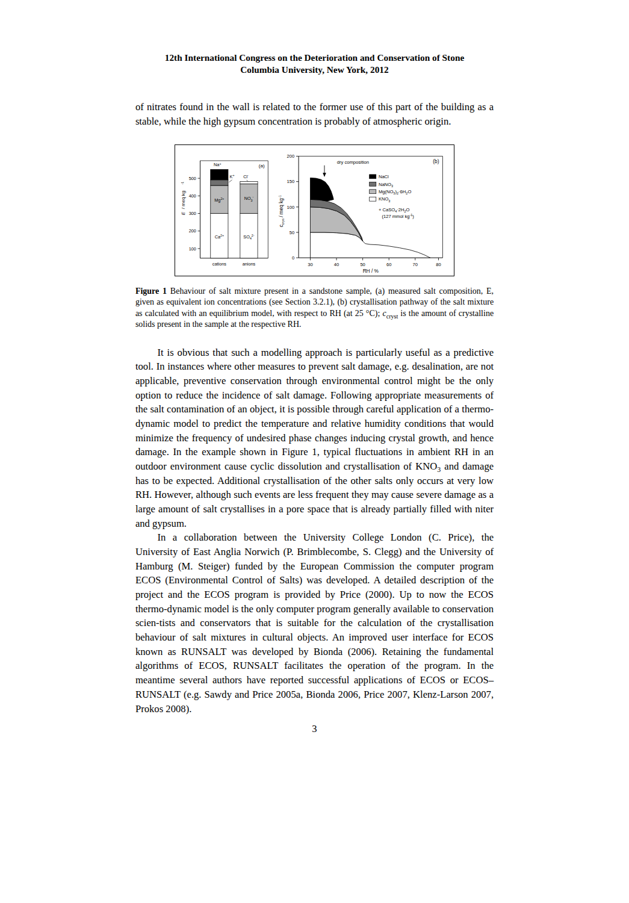12th International Congress on the Deterioration and Conservation of Stone
Columbia University, New York, 2012
of nitrates found in the wall is related to the former use of this part of the building as a stable, while the high gypsum concentration is probably of atmospheric origin.
100 200 300 400 500 E / meq kg -1 Ca2+ Mg2+ SO42- NO3- Na+ K+ Cl- (a) cations anions
0 50 100 150 200 ccrys / meq kg-1 30 40 50 60 70 80 RH / % dry composition (b) NaCl NaNO3 Mg(NO3)2·6H2O KNO3 + CaSO4·2H2O (127 mmol kg-1)
Figure 1 Behaviour of salt mixture present in a sandstone sample, (a) measured salt composition, E, given as equivalent ion concentrations (see Section 3.2.1), (b) crystallisation pathway of the salt mixture as calculated with an equilibrium model, with respect to RH (at 25 °C); ccryst is the amount of crystalline solids present in the sample at the respective RH.
It is obvious that such a modelling approach is particularly useful as a predictive tool. In instances where other measures to prevent salt damage, e.g. desalination, are not applicable, preventive conservation through environmental control might be the only option to reduce the incidence of salt damage. Following appropriate measurements of the salt contamination of an object, it is possible through careful application of a thermo-dynamic model to predict the temperature and relative humidity conditions that would minimize the frequency of undesired phase changes inducing crystal growth, and hence damage. In the example shown in Figure 1, typical fluctuations in ambient RH in an outdoor environment cause cyclic dissolution and crystallisation of KNO3 and damage has to be expected. Additional crystallisation of the other salts only occurs at very low RH. However, although such events are less frequent they may cause severe damage as a large amount of salt crystallises in a pore space that is already partially filled with niter and gypsum.
In a collaboration between the University College London (C. Price), the University of East Anglia Norwich (P. Brimblecombe, S. Clegg) and the University of Hamburg (M. Steiger) funded by the European Commission the computer program ECOS (Environmental Control of Salts) was developed. A detailed description of the project and the ECOS program is provided by Price (2000). Up to now the ECOS thermo-dynamic model is the only computer program generally available to conservation scien-tists and conservators that is suitable for the calculation of the crystallisation behaviour of salt mixtures in cultural objects. An improved user interface for ECOS known as RUNSALT was developed by Bionda (2006). Retaining the fundamental algorithms of ECOS, RUNSALT facilitates the operation of the program. In the meantime several authors have reported successful applications of ECOS or ECOS–RUNSALT (e.g. Sawdy and Price 2005a, Bionda 2006, Price 2007, Klenz-Larson 2007, Prokos 2008).
3